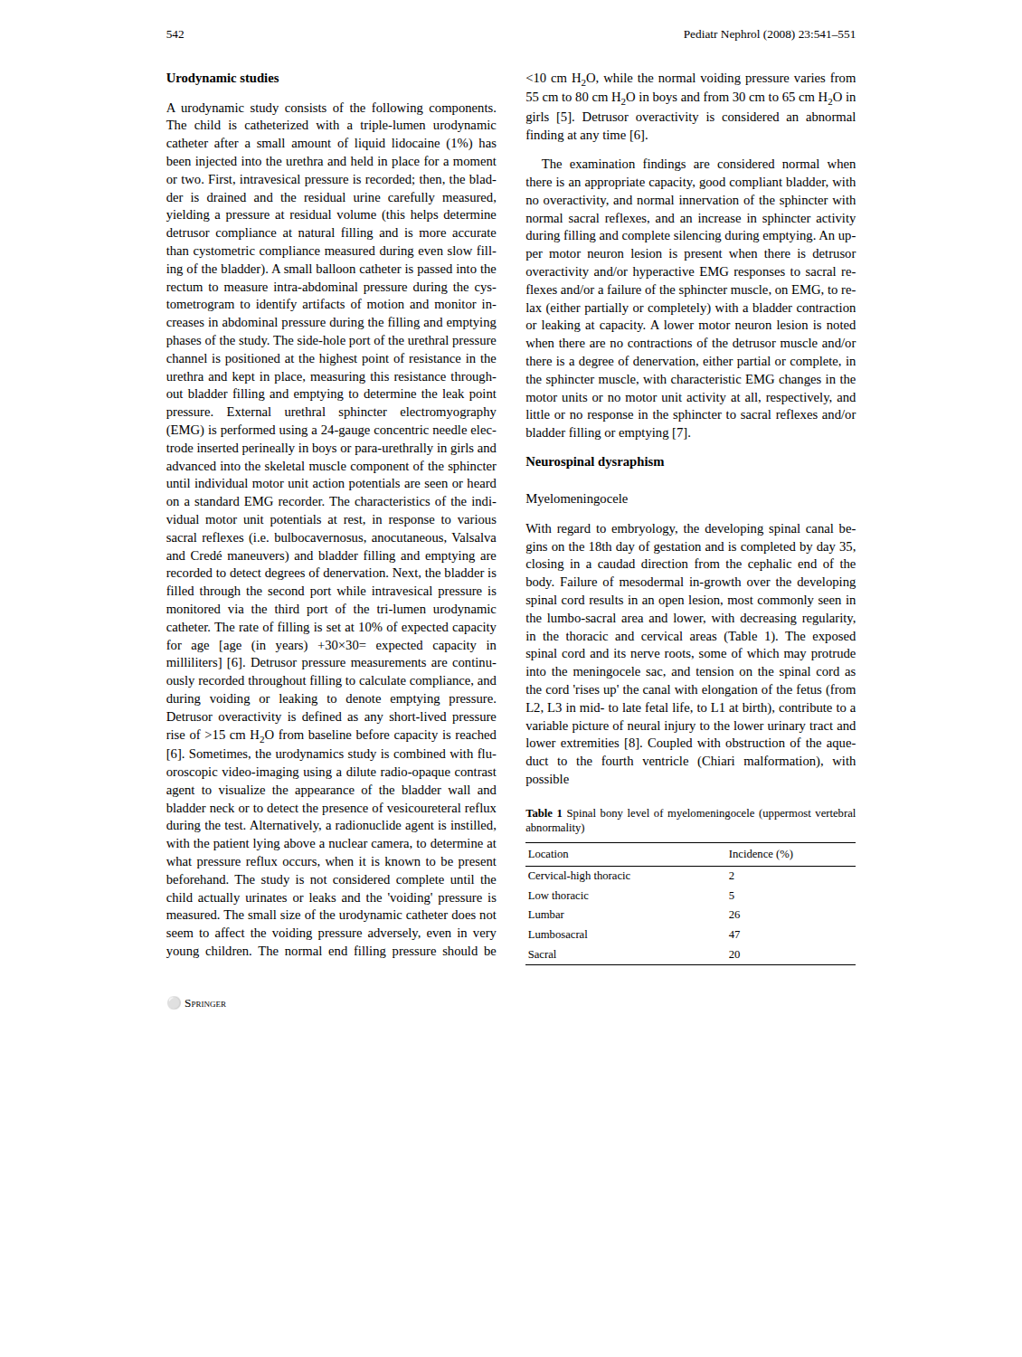542 Pediatr Nephrol (2008) 23:541–551
Urodynamic studies
A urodynamic study consists of the following components. The child is catheterized with a triple-lumen urodynamic catheter after a small amount of liquid lidocaine (1%) has been injected into the urethra and held in place for a moment or two. First, intravesical pressure is recorded; then, the bladder is drained and the residual urine carefully measured, yielding a pressure at residual volume (this helps determine detrusor compliance at natural filling and is more accurate than cystometric compliance measured during even slow filling of the bladder). A small balloon catheter is passed into the rectum to measure intra-abdominal pressure during the cystometrogram to identify artifacts of motion and monitor increases in abdominal pressure during the filling and emptying phases of the study. The side-hole port of the urethral pressure channel is positioned at the highest point of resistance in the urethra and kept in place, measuring this resistance throughout bladder filling and emptying to determine the leak point pressure. External urethral sphincter electromyography (EMG) is performed using a 24-gauge concentric needle electrode inserted perineally in boys or para-urethrally in girls and advanced into the skeletal muscle component of the sphincter until individual motor unit action potentials are seen or heard on a standard EMG recorder. The characteristics of the individual motor unit potentials at rest, in response to various sacral reflexes (i.e. bulbocavernosus, anocutaneous, Valsalva and Credé maneuvers) and bladder filling and emptying are recorded to detect degrees of denervation. Next, the bladder is filled through the second port while intravesical pressure is monitored via the third port of the tri-lumen urodynamic catheter. The rate of filling is set at 10% of expected capacity for age [age (in years) +30×30= expected capacity in milliliters] [6]. Detrusor pressure measurements are continuously recorded throughout filling to calculate compliance, and during voiding or leaking to denote emptying pressure. Detrusor overactivity is defined as any short-lived pressure rise of >15 cm H2O from baseline before capacity is reached [6]. Sometimes, the urodynamics study is combined with fluoroscopic video-imaging using a dilute radio-opaque contrast agent to visualize the appearance of the bladder wall and bladder neck or to detect the presence of vesicoureteral reflux during the test. Alternatively, a radionuclide agent is instilled, with the patient lying above a nuclear camera, to determine at what pressure reflux occurs, when it is known to be present beforehand. The study is not considered complete until the child actually urinates or leaks and the 'voiding' pressure is measured. The small size of the urodynamic catheter does not seem to affect the voiding pressure adversely, even in very young children. The normal end filling pressure should be <10 cm H2O, while the normal voiding pressure varies from 55 cm to 80 cm H2O in boys and from 30 cm to 65 cm H2O in girls [5]. Detrusor overactivity is considered an abnormal finding at any time [6].
The examination findings are considered normal when there is an appropriate capacity, good compliant bladder, with no overactivity, and normal innervation of the sphincter with normal sacral reflexes, and an increase in sphincter activity during filling and complete silencing during emptying. An upper motor neuron lesion is present when there is detrusor overactivity and/or hyperactive EMG responses to sacral reflexes and/or a failure of the sphincter muscle, on EMG, to relax (either partially or completely) with a bladder contraction or leaking at capacity. A lower motor neuron lesion is noted when there are no contractions of the detrusor muscle and/or there is a degree of denervation, either partial or complete, in the sphincter muscle, with characteristic EMG changes in the motor units or no motor unit activity at all, respectively, and little or no response in the sphincter to sacral reflexes and/or bladder filling or emptying [7].
Neurospinal dysraphism
Myelomeningocele
With regard to embryology, the developing spinal canal begins on the 18th day of gestation and is completed by day 35, closing in a caudad direction from the cephalic end of the body. Failure of mesodermal in-growth over the developing spinal cord results in an open lesion, most commonly seen in the lumbo-sacral area and lower, with decreasing regularity, in the thoracic and cervical areas (Table 1). The exposed spinal cord and its nerve roots, some of which may protrude into the meningocele sac, and tension on the spinal cord as the cord 'rises up' the canal with elongation of the fetus (from L2, L3 in mid- to late fetal life, to L1 at birth), contribute to a variable picture of neural injury to the lower urinary tract and lower extremities [8]. Coupled with obstruction of the aqueduct to the fourth ventricle (Chiari malformation), with possible
Table 1 Spinal bony level of myelomeningocele (uppermost vertebral abnormality)
| Location | Incidence (%) |
| --- | --- |
| Cervical-high thoracic | 2 |
| Low thoracic | 5 |
| Lumbar | 26 |
| Lumbosacral | 47 |
| Sacral | 20 |
⚪ Springer